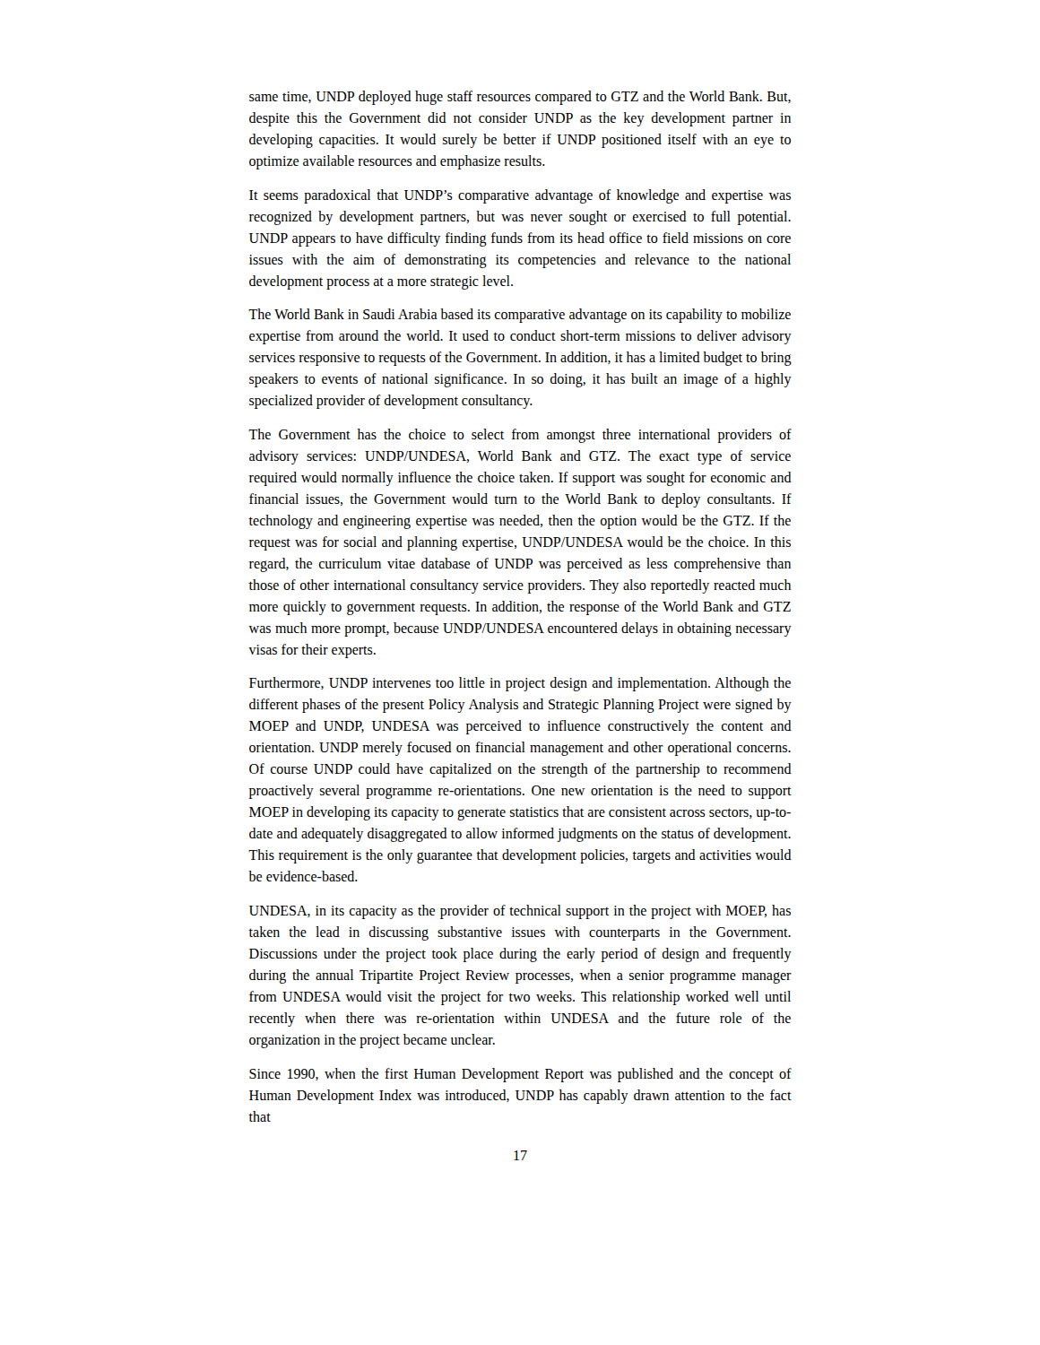same time, UNDP deployed huge staff resources compared to GTZ and the World Bank. But, despite this the Government did not consider UNDP as the key development partner in developing capacities. It would surely be better if UNDP positioned itself with an eye to optimize available resources and emphasize results.
It seems paradoxical that UNDP’s comparative advantage of knowledge and expertise was recognized by development partners, but was never sought or exercised to full potential. UNDP appears to have difficulty finding funds from its head office to field missions on core issues with the aim of demonstrating its competencies and relevance to the national development process at a more strategic level.
The World Bank in Saudi Arabia based its comparative advantage on its capability to mobilize expertise from around the world. It used to conduct short-term missions to deliver advisory services responsive to requests of the Government. In addition, it has a limited budget to bring speakers to events of national significance. In so doing, it has built an image of a highly specialized provider of development consultancy.
The Government has the choice to select from amongst three international providers of advisory services: UNDP/UNDESA, World Bank and GTZ. The exact type of service required would normally influence the choice taken. If support was sought for economic and financial issues, the Government would turn to the World Bank to deploy consultants. If technology and engineering expertise was needed, then the option would be the GTZ. If the request was for social and planning expertise, UNDP/UNDESA would be the choice. In this regard, the curriculum vitae database of UNDP was perceived as less comprehensive than those of other international consultancy service providers. They also reportedly reacted much more quickly to government requests. In addition, the response of the World Bank and GTZ was much more prompt, because UNDP/UNDESA encountered delays in obtaining necessary visas for their experts.
Furthermore, UNDP intervenes too little in project design and implementation. Although the different phases of the present Policy Analysis and Strategic Planning Project were signed by MOEP and UNDP, UNDESA was perceived to influence constructively the content and orientation. UNDP merely focused on financial management and other operational concerns. Of course UNDP could have capitalized on the strength of the partnership to recommend proactively several programme re-orientations. One new orientation is the need to support MOEP in developing its capacity to generate statistics that are consistent across sectors, up-to-date and adequately disaggregated to allow informed judgments on the status of development. This requirement is the only guarantee that development policies, targets and activities would be evidence-based.
UNDESA, in its capacity as the provider of technical support in the project with MOEP, has taken the lead in discussing substantive issues with counterparts in the Government. Discussions under the project took place during the early period of design and frequently during the annual Tripartite Project Review processes, when a senior programme manager from UNDESA would visit the project for two weeks. This relationship worked well until recently when there was re-orientation within UNDESA and the future role of the organization in the project became unclear.
Since 1990, when the first Human Development Report was published and the concept of Human Development Index was introduced, UNDP has capably drawn attention to the fact that
17